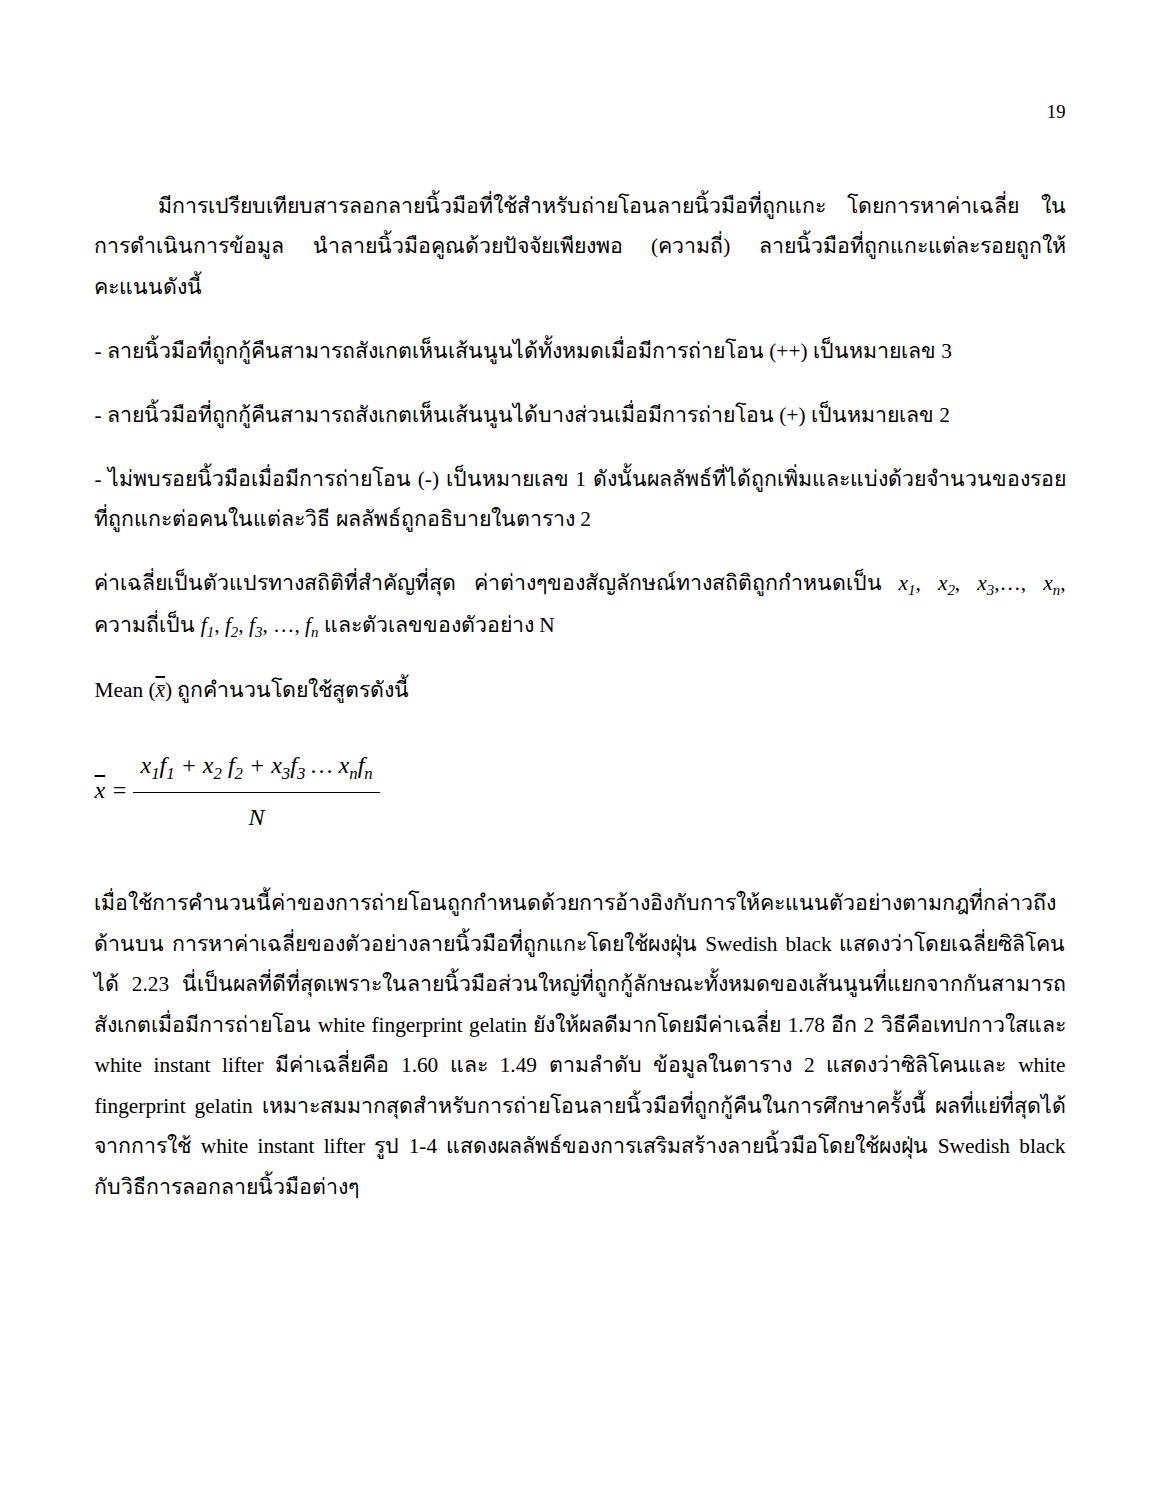19
มีการเปรียบเทียบสารลอกลายนิ้วมือที่ใช้สำหรับถ่ายโอนลายนิ้วมือที่ถูกแกะ โดยการหาค่าเฉลี่ย ในการดำเนินการข้อมูล นำลายนิ้วมือคูณด้วยปัจจัยเพียงพอ (ความถี่) ลายนิ้วมือที่ถูกแกะแต่ละรอยถูกให้คะแนนดังนี้
- ลายนิ้วมือที่ถูกกู้คืนสามารถสังเกตเห็นเส้นนูนได้ทั้งหมดเมื่อมีการถ่ายโอน (++) เป็นหมายเลข 3
- ลายนิ้วมือที่ถูกกู้คืนสามารถสังเกตเห็นเส้นนูนได้บางส่วนเมื่อมีการถ่ายโอน (+) เป็นหมายเลข 2
- ไม่พบรอยนิ้วมือเมื่อมีการถ่ายโอน (-) เป็นหมายเลข 1 ดังนั้นผลลัพธ์ที่ได้ถูกเพิ่มและแบ่งด้วยจำนวนของรอยที่ถูกแกะต่อคนในแต่ละวิธี ผลลัพธ์ถูกอธิบายในตาราง 2
ค่าเฉลี่ยเป็นตัวแปรทางสถิติที่สำคัญที่สุด ค่าต่างๆของสัญลักษณ์ทางสถิติถูกกำหนดเป็น x1, x2, x3,…, xn, ความถี่เป็น f1, f2, f3, …, fn และตัวเลขของตัวอย่าง N
Mean (x̄) ถูกคำนวนโดยใช้สูตรดังนี้
x = x1f1 + x2 f2 + x3f3 … xnfn N
เมื่อใช้การคำนวนนี้ค่าของการถ่ายโอนถูกกำหนดด้วยการอ้างอิงกับการให้คะแนนตัวอย่างตามกฎที่กล่าวถึงด้านบน การหาค่าเฉลี่ยของตัวอย่างลายนิ้วมือที่ถูกแกะโดยใช้ผงฝุ่น Swedish black แสดงว่าโดยเฉลี่ยซิลิโคนได้ 2.23 นี่เป็นผลที่ดีที่สุดเพราะในลายนิ้วมือส่วนใหญ่ที่ถูกกู้ลักษณะทั้งหมดของเส้นนูนที่แยกจากกันสามารถสังเกตเมื่อมีการถ่ายโอน white fingerprint gelatin ยังให้ผลดีมากโดยมีค่าเฉลี่ย 1.78 อีก 2 วิธีคือเทปกาวใสและ white instant lifter มีค่าเฉลี่ยคือ 1.60 และ 1.49 ตามลำดับ ข้อมูลในตาราง 2 แสดงว่าซิลิโคนและ white fingerprint gelatin เหมาะสมมากสุดสำหรับการถ่ายโอนลายนิ้วมือที่ถูกกู้คืนในการศึกษาครั้งนี้ ผลที่แย่ที่สุดได้จากการใช้ white instant lifter รูป 1-4 แสดงผลลัพธ์ของการเสริมสร้างลายนิ้วมือโดยใช้ผงฝุ่น Swedish black กับวิธีการลอกลายนิ้วมือต่างๆ